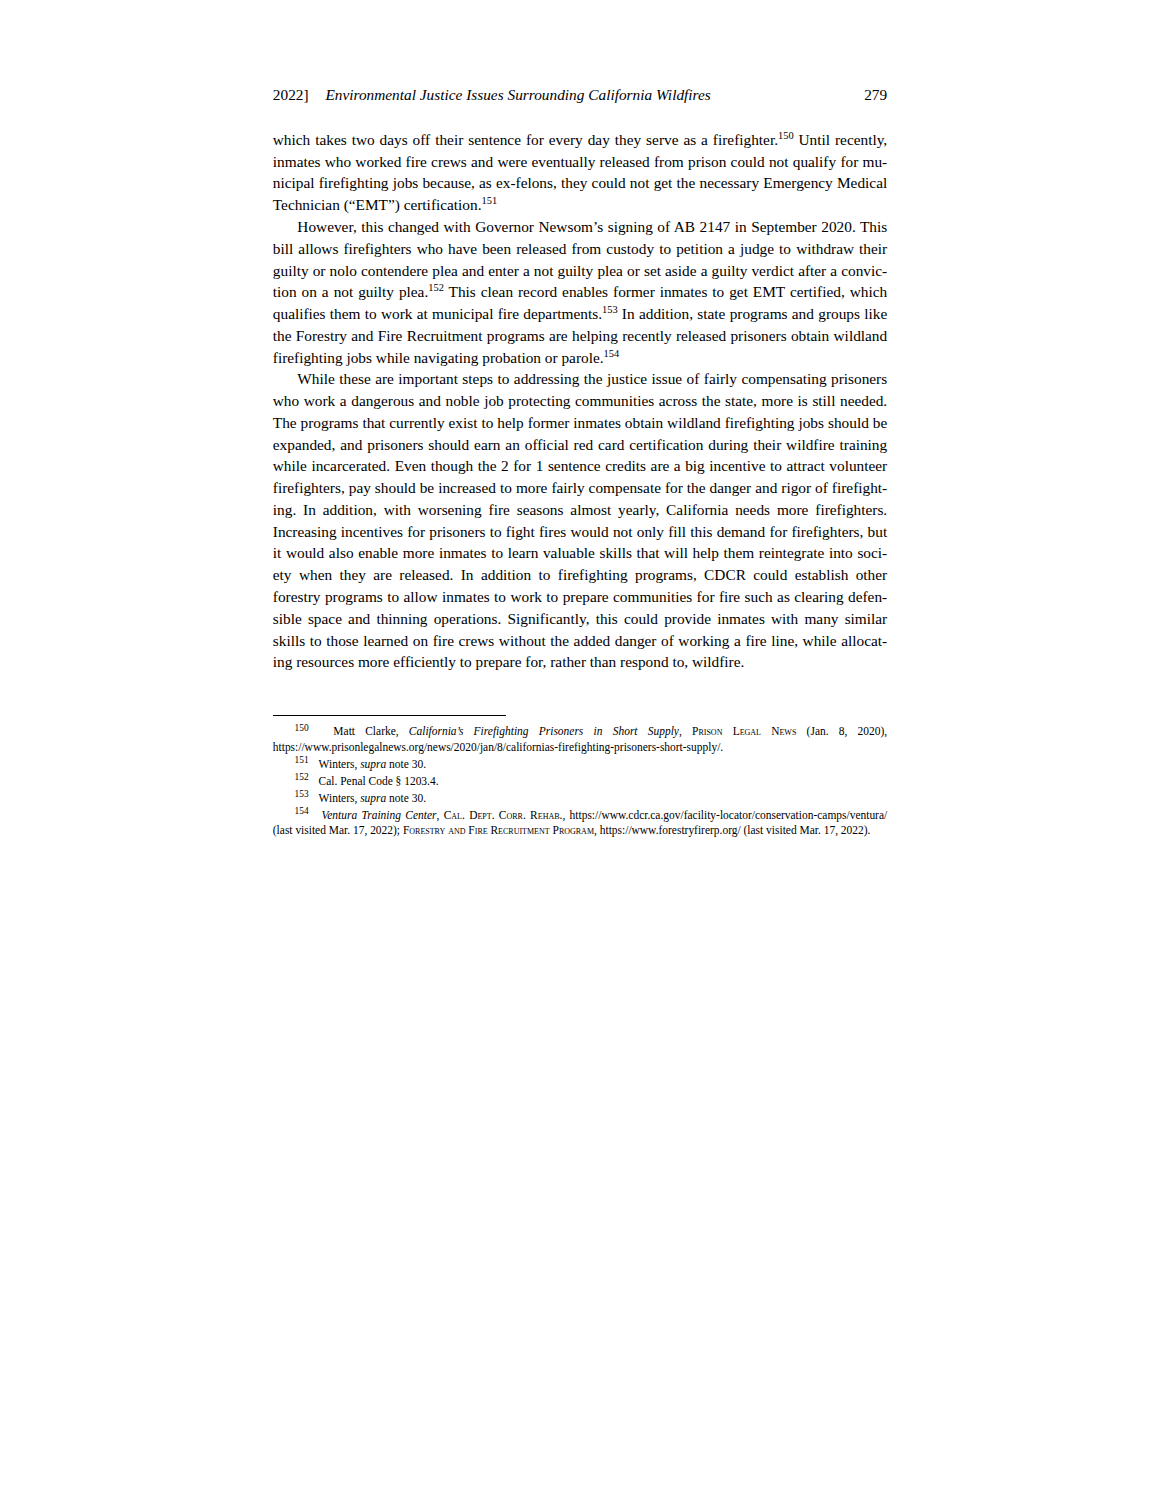2022] Environmental Justice Issues Surrounding California Wildfires 279
which takes two days off their sentence for every day they serve as a firefighter.150 Until recently, inmates who worked fire crews and were eventually released from prison could not qualify for municipal firefighting jobs because, as ex-felons, they could not get the necessary Emergency Medical Technician (“EMT”) certification.151
However, this changed with Governor Newsom’s signing of AB 2147 in September 2020. This bill allows firefighters who have been released from custody to petition a judge to withdraw their guilty or nolo contendere plea and enter a not guilty plea or set aside a guilty verdict after a conviction on a not guilty plea.152 This clean record enables former inmates to get EMT certified, which qualifies them to work at municipal fire departments.153 In addition, state programs and groups like the Forestry and Fire Recruitment programs are helping recently released prisoners obtain wildland firefighting jobs while navigating probation or parole.154
While these are important steps to addressing the justice issue of fairly compensating prisoners who work a dangerous and noble job protecting communities across the state, more is still needed. The programs that currently exist to help former inmates obtain wildland firefighting jobs should be expanded, and prisoners should earn an official red card certification during their wildfire training while incarcerated. Even though the 2 for 1 sentence credits are a big incentive to attract volunteer firefighters, pay should be increased to more fairly compensate for the danger and rigor of firefighting. In addition, with worsening fire seasons almost yearly, California needs more firefighters. Increasing incentives for prisoners to fight fires would not only fill this demand for firefighters, but it would also enable more inmates to learn valuable skills that will help them reintegrate into society when they are released. In addition to firefighting programs, CDCR could establish other forestry programs to allow inmates to work to prepare communities for fire such as clearing defensible space and thinning operations. Significantly, this could provide inmates with many similar skills to those learned on fire crews without the added danger of working a fire line, while allocating resources more efficiently to prepare for, rather than respond to, wildfire.
150 Matt Clarke, California’s Firefighting Prisoners in Short Supply, Prison Legal News (Jan. 8, 2020), https://www.prisonlegalnews.org/news/2020/jan/8/californias-firefighting-prisoners-short-supply/.
151 Winters, supra note 30.
152 Cal. Penal Code § 1203.4.
153 Winters, supra note 30.
154 Ventura Training Center, Cal. Dept. Corr. Rehab., https://www.cdcr.ca.gov/facility-locator/conservation-camps/ventura/ (last visited Mar. 17, 2022); Forestry and Fire Recruitment Program, https://www.forestryfirerp.org/ (last visited Mar. 17, 2022).